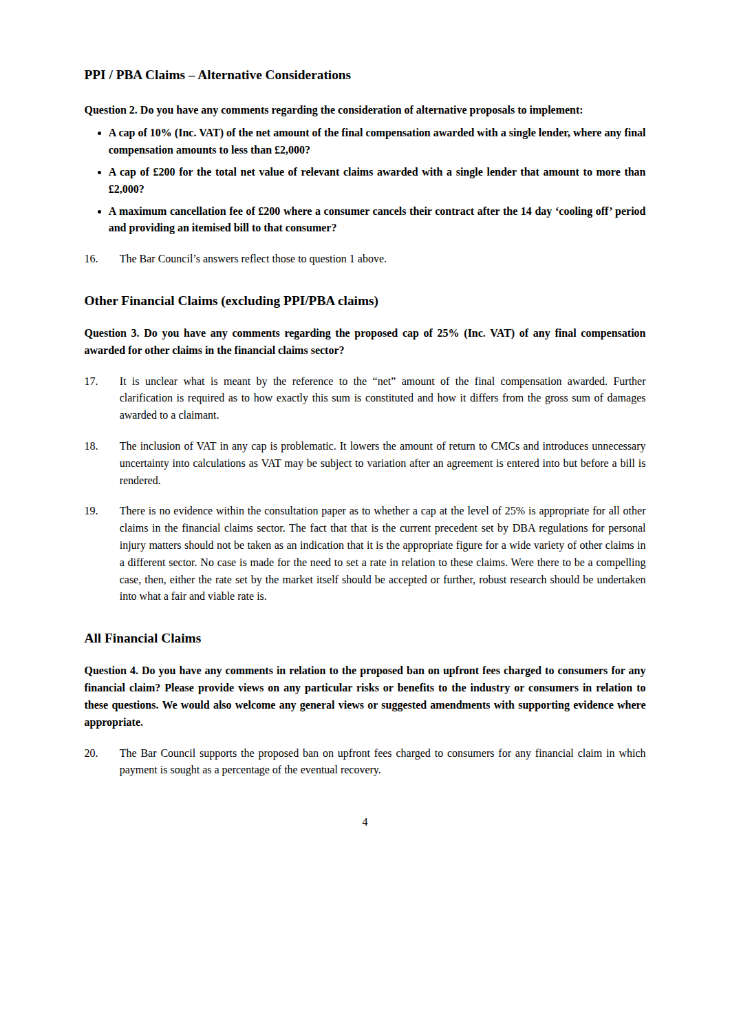PPI / PBA Claims – Alternative Considerations
Question 2. Do you have any comments regarding the consideration of alternative proposals to implement:
A cap of 10% (Inc. VAT) of the net amount of the final compensation awarded with a single lender, where any final compensation amounts to less than £2,000?
A cap of £200 for the total net value of relevant claims awarded with a single lender that amount to more than £2,000?
A maximum cancellation fee of £200 where a consumer cancels their contract after the 14 day ‘cooling off’ period and providing an itemised bill to that consumer?
16.
The Bar Council’s answers reflect those to question 1 above.
Other Financial Claims (excluding PPI/PBA claims)
Question 3. Do you have any comments regarding the proposed cap of 25% (Inc. VAT) of any final compensation awarded for other claims in the financial claims sector?
17.
It is unclear what is meant by the reference to the “net” amount of the final compensation awarded. Further clarification is required as to how exactly this sum is constituted and how it differs from the gross sum of damages awarded to a claimant.
18.
The inclusion of VAT in any cap is problematic. It lowers the amount of return to CMCs and introduces unnecessary uncertainty into calculations as VAT may be subject to variation after an agreement is entered into but before a bill is rendered.
19.
There is no evidence within the consultation paper as to whether a cap at the level of 25% is appropriate for all other claims in the financial claims sector. The fact that that is the current precedent set by DBA regulations for personal injury matters should not be taken as an indication that it is the appropriate figure for a wide variety of other claims in a different sector. No case is made for the need to set a rate in relation to these claims. Were there to be a compelling case, then, either the rate set by the market itself should be accepted or further, robust research should be undertaken into what a fair and viable rate is.
All Financial Claims
Question 4. Do you have any comments in relation to the proposed ban on upfront fees charged to consumers for any financial claim? Please provide views on any particular risks or benefits to the industry or consumers in relation to these questions. We would also welcome any general views or suggested amendments with supporting evidence where appropriate.
20.
The Bar Council supports the proposed ban on upfront fees charged to consumers for any financial claim in which payment is sought as a percentage of the eventual recovery.
4